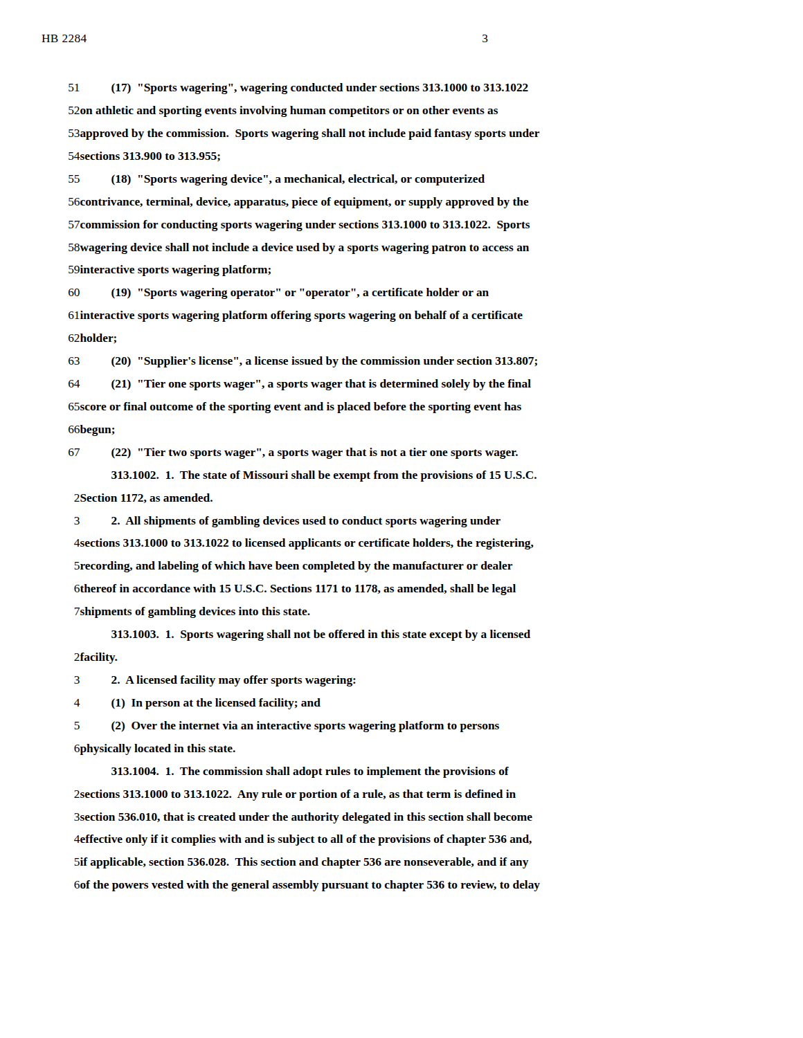HB 2284 3
| 51 | (17) "Sports wagering", wagering conducted under sections 313.1000 to 313.1022 |
| 52 | on athletic and sporting events involving human competitors or on other events as |
| 53 | approved by the commission. Sports wagering shall not include paid fantasy sports under |
| 54 | sections 313.900 to 313.955; |
| 55 | (18) "Sports wagering device", a mechanical, electrical, or computerized |
| 56 | contrivance, terminal, device, apparatus, piece of equipment, or supply approved by the |
| 57 | commission for conducting sports wagering under sections 313.1000 to 313.1022. Sports |
| 58 | wagering device shall not include a device used by a sports wagering patron to access an |
| 59 | interactive sports wagering platform; |
| 60 | (19) "Sports wagering operator" or "operator", a certificate holder or an |
| 61 | interactive sports wagering platform offering sports wagering on behalf of a certificate |
| 62 | holder; |
| 63 | (20) "Supplier's license", a license issued by the commission under section 313.807; |
| 64 | (21) "Tier one sports wager", a sports wager that is determined solely by the final |
| 65 | score or final outcome of the sporting event and is placed before the sporting event has |
| 66 | begun; |
| 67 | (22) "Tier two sports wager", a sports wager that is not a tier one sports wager. |
| | 313.1002. 1. The state of Missouri shall be exempt from the provisions of 15 U.S.C. |
| 2 | Section 1172, as amended. |
| 3 | 2. All shipments of gambling devices used to conduct sports wagering under |
| 4 | sections 313.1000 to 313.1022 to licensed applicants or certificate holders, the registering, |
| 5 | recording, and labeling of which have been completed by the manufacturer or dealer |
| 6 | thereof in accordance with 15 U.S.C. Sections 1171 to 1178, as amended, shall be legal |
| 7 | shipments of gambling devices into this state. |
| | 313.1003. 1. Sports wagering shall not be offered in this state except by a licensed |
| 2 | facility. |
| 3 | 2. A licensed facility may offer sports wagering: |
| 4 | (1) In person at the licensed facility; and |
| 5 | (2) Over the internet via an interactive sports wagering platform to persons |
| 6 | physically located in this state. |
| | 313.1004. 1. The commission shall adopt rules to implement the provisions of |
| 2 | sections 313.1000 to 313.1022. Any rule or portion of a rule, as that term is defined in |
| 3 | section 536.010, that is created under the authority delegated in this section shall become |
| 4 | effective only if it complies with and is subject to all of the provisions of chapter 536 and, |
| 5 | if applicable, section 536.028. This section and chapter 536 are nonseverable, and if any |
| 6 | of the powers vested with the general assembly pursuant to chapter 536 to review, to delay |